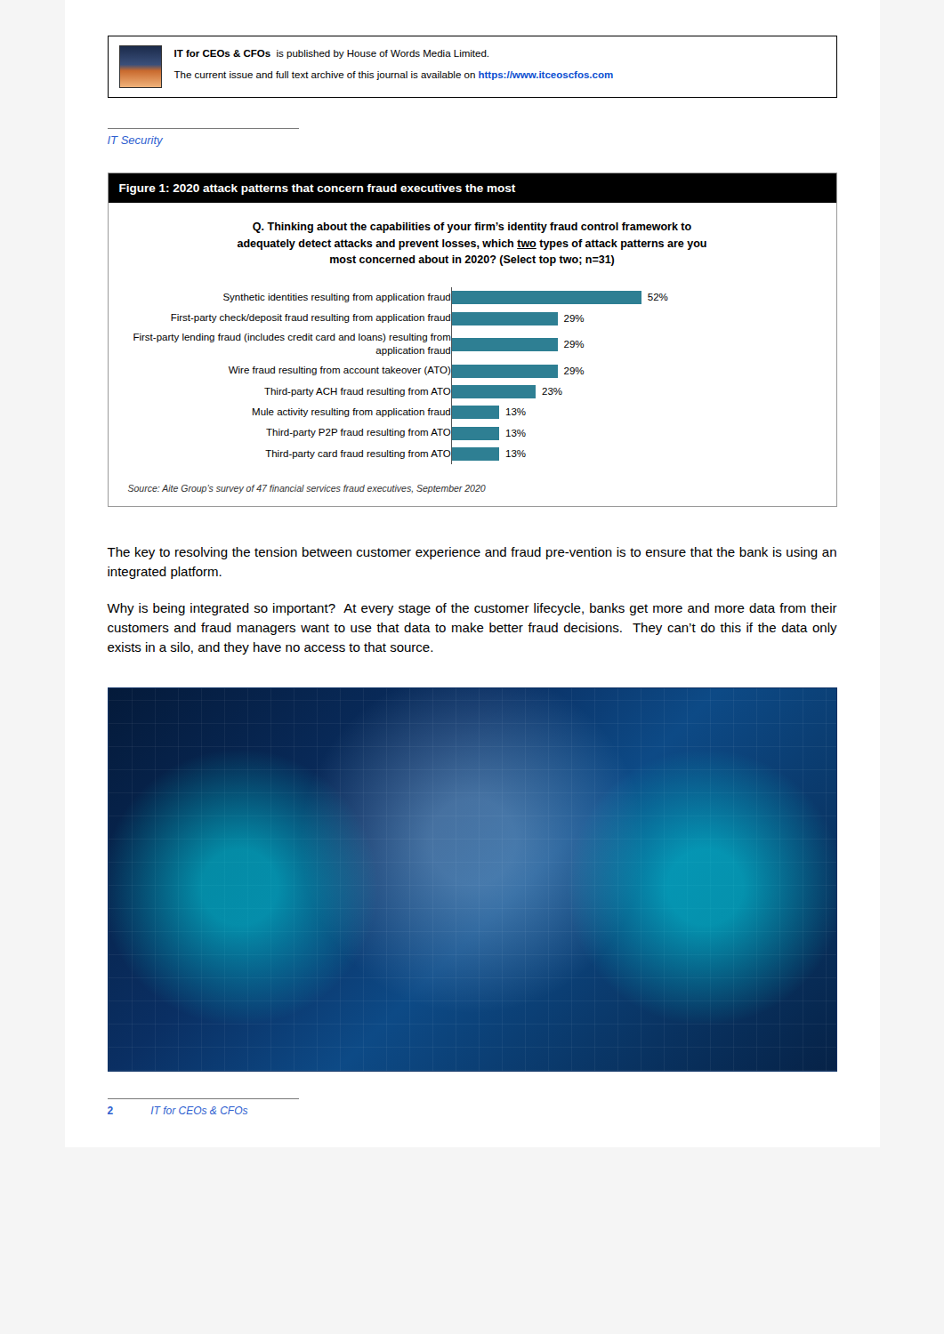IT for CEOs & CFOs is published by House of Words Media Limited.
The current issue and full text archive of this journal is available on https://www.itceoscfos.com
IT Security
Figure 1: 2020 attack patterns that concern fraud executives the most
Q. Thinking about the capabilities of your firm’s identity fraud control framework to adequately detect attacks and prevent losses, which two types of attack patterns are you most concerned about in 2020? (Select top two; n=31)
| Synthetic identities resulting from application fraud | 52% |
| First-party check/deposit fraud resulting from application fraud | 29% |
| First-party lending fraud (includes credit card and loans) resulting from application fraud | 29% |
| Wire fraud resulting from account takeover (ATO) | 29% |
| Third-party ACH fraud resulting from ATO | 23% |
| Mule activity resulting from application fraud | 13% |
| Third-party P2P fraud resulting from ATO | 13% |
| Third-party card fraud resulting from ATO | 13% |
Source: Aite Group’s survey of 47 financial services fraud executives, September 2020
The key to resolving the tension between customer experience and fraud pre-vention is to ensure that the bank is using an integrated platform.
Why is being integrated so important? At every stage of the customer lifecycle, banks get more and more data from their customers and fraud managers want to use that data to make better fraud decisions. They can’t do this if the data only exists in a silo, and they have no access to that source.
2 IT for CEOs & CFOs